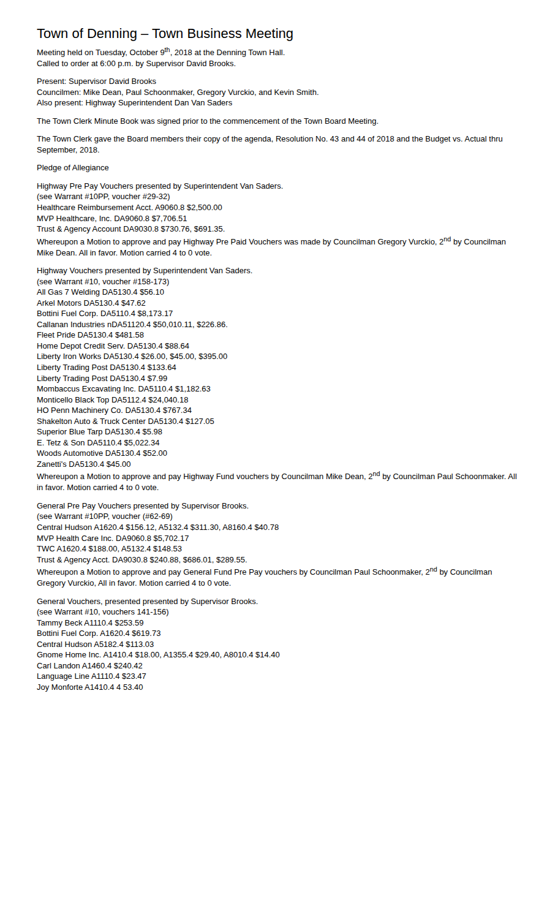Town of Denning – Town Business Meeting
Meeting held on Tuesday, October 9th, 2018 at the Denning Town Hall.
Called to order at 6:00 p.m. by Supervisor David Brooks.
Present: Supervisor David Brooks
Councilmen: Mike Dean, Paul Schoonmaker, Gregory Vurckio, and Kevin Smith.
Also present: Highway Superintendent Dan Van Saders
The Town Clerk Minute Book was signed prior to the commencement of the Town Board Meeting.
The Town Clerk gave the Board members their copy of the agenda, Resolution No. 43 and 44 of 2018 and the Budget vs. Actual thru September, 2018.
Pledge of Allegiance
Highway Pre Pay Vouchers presented by Superintendent Van Saders.
(see Warrant #10PP, voucher #29-32)
Healthcare Reimbursement Acct. A9060.8 $2,500.00
MVP Healthcare, Inc. DA9060.8 $7,706.51
Trust & Agency Account DA9030.8 $730.76, $691.35.
Whereupon a Motion to approve and pay Highway Pre Paid Vouchers was made by Councilman Gregory Vurckio, 2nd by Councilman Mike Dean. All in favor. Motion carried 4 to 0 vote.
Highway Vouchers presented by Superintendent Van Saders.
(see Warrant #10, voucher #158-173)
All Gas 7 Welding DA5130.4 $56.10
Arkel Motors DA5130.4 $47.62
Bottini Fuel Corp. DA5110.4 $8,173.17
Callanan Industries nDA51120.4 $50,010.11, $226.86.
Fleet Pride DA5130.4 $481.58
Home Depot Credit Serv. DA5130.4 $88.64
Liberty Iron Works DA5130.4 $26.00, $45.00, $395.00
Liberty Trading Post DA5130.4 $133.64
Liberty Trading Post DA5130.4 $7.99
Mombaccus Excavating Inc. DA5110.4 $1,182.63
Monticello Black Top DA5112.4 $24,040.18
HO Penn Machinery Co. DA5130.4 $767.34
Shakelton Auto & Truck Center DA5130.4 $127.05
Superior Blue Tarp DA5130.4 $5.98
E. Tetz & Son DA5110.4 $5,022.34
Woods Automotive DA5130.4 $52.00
Zanetti's DA5130.4 $45.00
Whereupon a Motion to approve and pay Highway Fund vouchers by Councilman Mike Dean, 2nd by Councilman Paul Schoonmaker. All in favor. Motion carried 4 to 0 vote.
General Pre Pay Vouchers presented by Supervisor Brooks.
(see Warrant #10PP, voucher (#62-69)
Central Hudson A1620.4 $156.12, A5132.4 $311.30, A8160.4 $40.78
MVP Health Care Inc. DA9060.8 $5,702.17
TWC A1620.4 $188.00, A5132.4 $148.53
Trust & Agency Acct. DA9030.8 $240.88, $686.01, $289.55.
Whereupon a Motion to approve and pay General Fund Pre Pay vouchers by Councilman Paul Schoonmaker, 2nd by Councilman Gregory Vurckio, All in favor. Motion carried 4 to 0 vote.
General Vouchers, presented presented by Supervisor Brooks.
(see Warrant #10, vouchers 141-156)
Tammy Beck A1110.4 $253.59
Bottini Fuel Corp. A1620.4 $619.73
Central Hudson A5182.4 $113.03
Gnome Home Inc. A1410.4 $18.00, A1355.4 $29.40, A8010.4 $14.40
Carl Landon A1460.4 $240.42
Language Line A1110.4 $23.47
Joy Monforte A1410.4 4 53.40